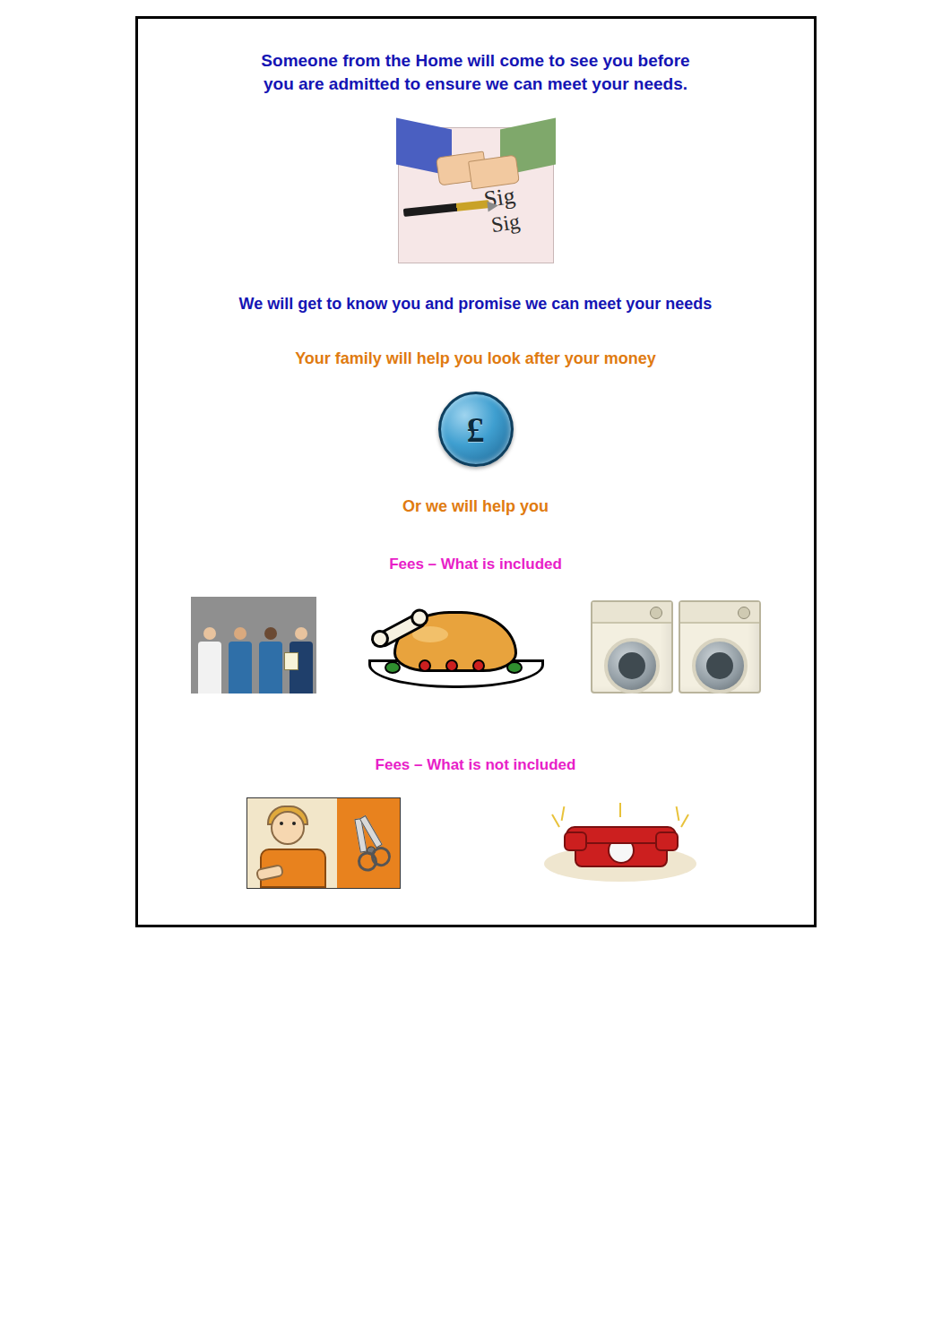Someone from the Home will come to see you before
you are admitted to ensure we can meet your needs.
Sig
Sig
We will get to know you and promise we can meet your needs
Your family will help you look after your money
£
Or we will help you
Fees – What is included
Fees – What is not included